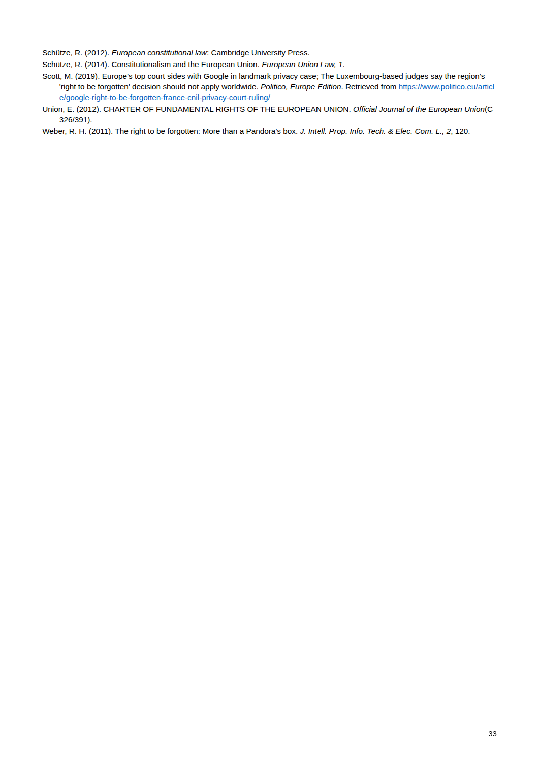Schütze, R. (2012). European constitutional law: Cambridge University Press.
Schütze, R. (2014). Constitutionalism and the European Union. European Union Law, 1.
Scott, M. (2019). Europe's top court sides with Google in landmark privacy case; The Luxembourg-based judges say the region's 'right to be forgotten' decision should not apply worldwide. Politico, Europe Edition. Retrieved from https://www.politico.eu/article/google-right-to-be-forgotten-france-cnil-privacy-court-ruling/
Union, E. (2012). CHARTER OF FUNDAMENTAL RIGHTS OF THE EUROPEAN UNION. Official Journal of the European Union(C 326/391).
Weber, R. H. (2011). The right to be forgotten: More than a Pandora's box. J. Intell. Prop. Info. Tech. & Elec. Com. L., 2, 120.
33